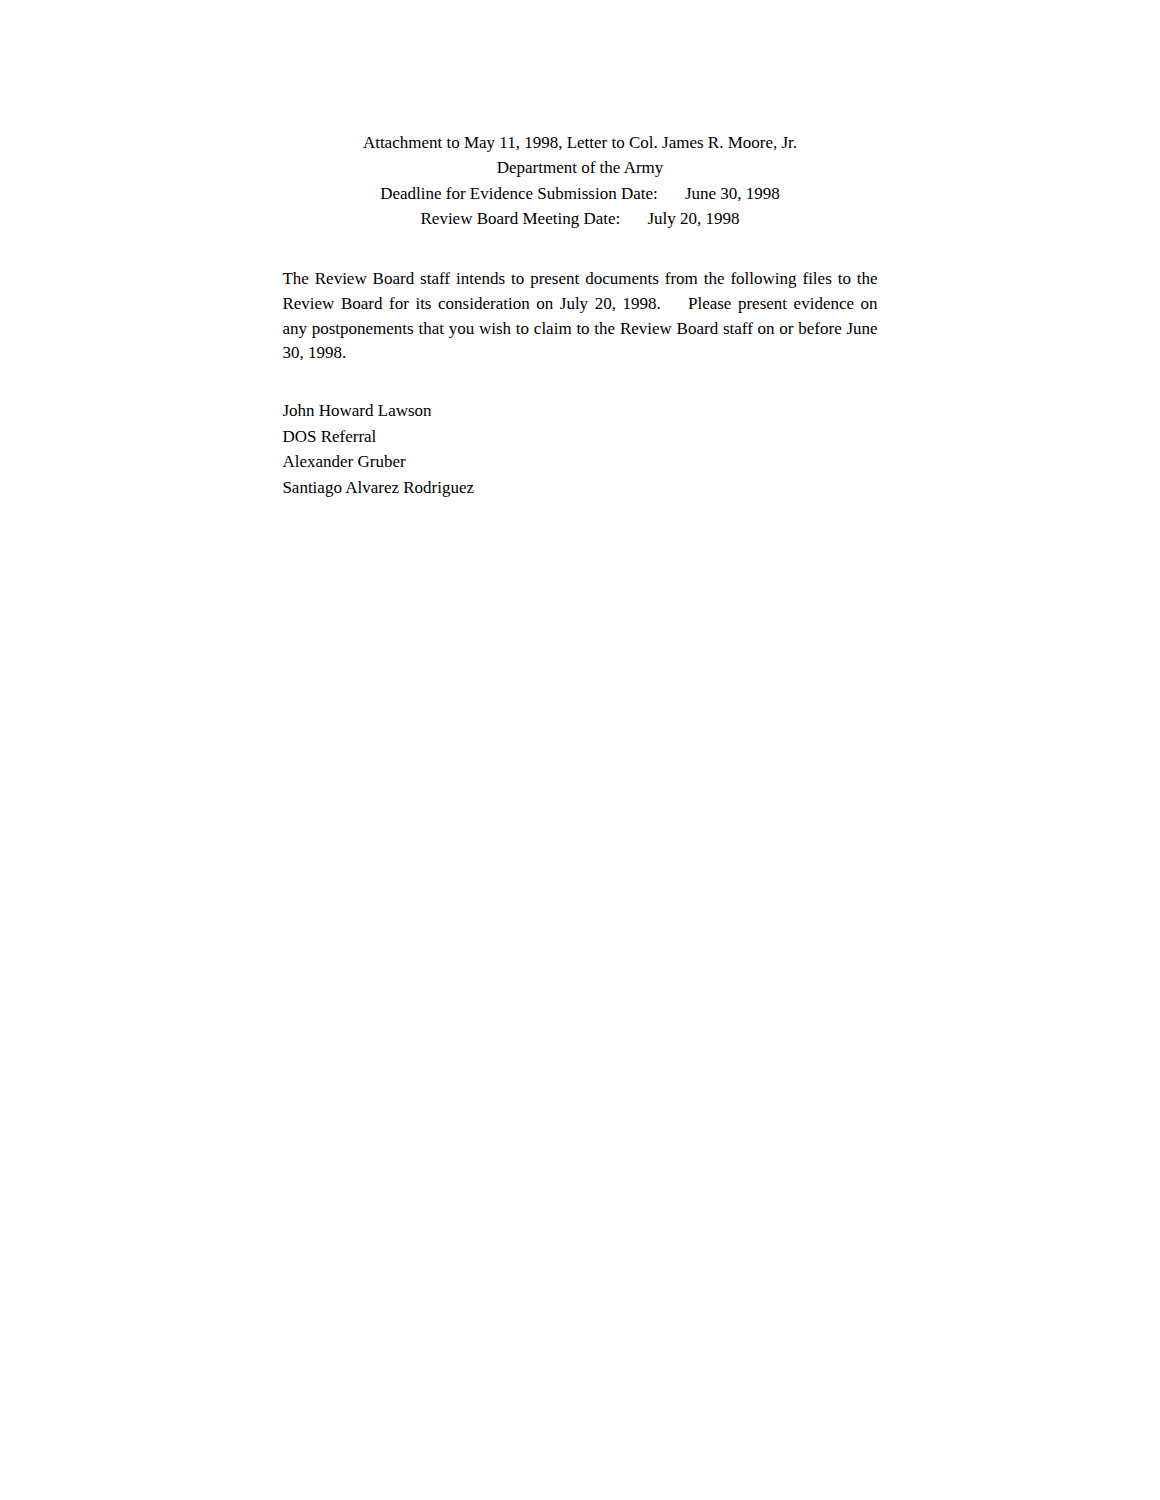Attachment to May 11, 1998, Letter to Col. James R. Moore, Jr.
Department of the Army
Deadline for Evidence Submission Date: June 30, 1998
Review Board Meeting Date: July 20, 1998
The Review Board staff intends to present documents from the following files to the Review Board for its consideration on July 20, 1998. Please present evidence on any postponements that you wish to claim to the Review Board staff on or before June 30, 1998.
John Howard Lawson
DOS Referral
Alexander Gruber
Santiago Alvarez Rodriguez